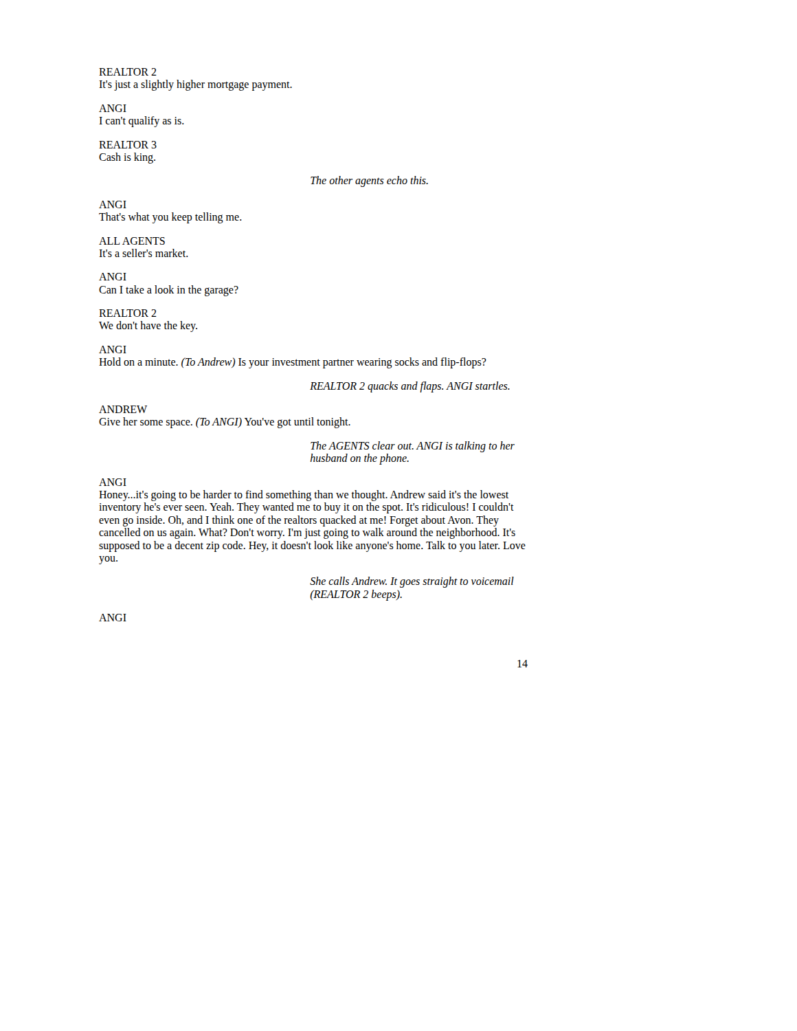REALTOR 2
It's just a slightly higher mortgage payment.
ANGI
I can't qualify as is.
REALTOR 3
Cash is king.
The other agents echo this.
ANGI
That's what you keep telling me.
ALL AGENTS
It's a seller's market.
ANGI
Can I take a look in the garage?
REALTOR 2
We don't have the key.
ANGI
Hold on a minute. (To Andrew) Is your investment partner wearing socks and flip-flops?
REALTOR 2 quacks and flaps. ANGI startles.
ANDREW
Give her some space. (To ANGI) You've got until tonight.
The AGENTS clear out. ANGI is talking to her husband on the phone.
ANGI
Honey...it's going to be harder to find something than we thought. Andrew said it's the lowest inventory he's ever seen. Yeah. They wanted me to buy it on the spot. It's ridiculous! I couldn't even go inside. Oh, and I think one of the realtors quacked at me! Forget about Avon. They cancelled on us again. What? Don't worry. I'm just going to walk around the neighborhood. It's supposed to be a decent zip code. Hey, it doesn't look like anyone's home. Talk to you later. Love you.
She calls Andrew. It goes straight to voicemail (REALTOR 2 beeps).
ANGI
14